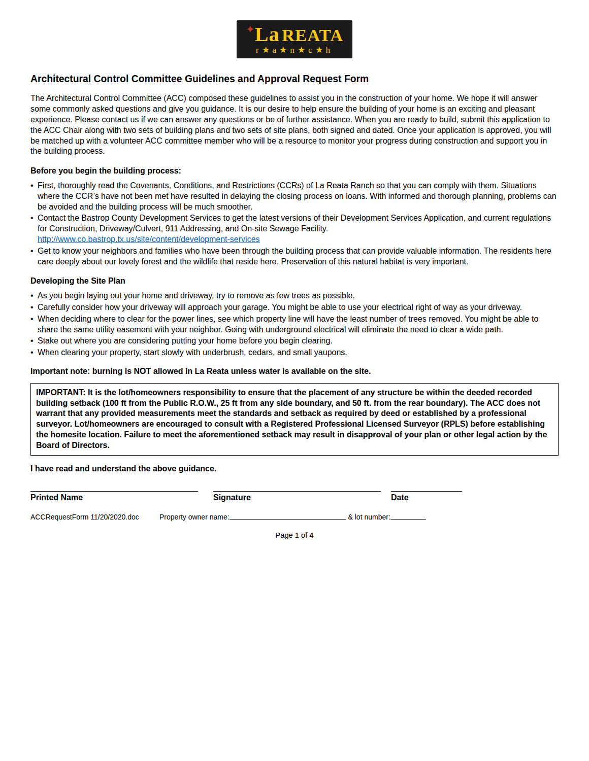✦La REATA r★a★n★c★h
Architectural Control Committee Guidelines and Approval Request Form
The Architectural Control Committee (ACC) composed these guidelines to assist you in the construction of your home. We hope it will answer some commonly asked questions and give you guidance. It is our desire to help ensure the building of your home is an exciting and pleasant experience. Please contact us if we can answer any questions or be of further assistance. When you are ready to build, submit this application to the ACC Chair along with two sets of building plans and two sets of site plans, both signed and dated. Once your application is approved, you will be matched up with a volunteer ACC committee member who will be a resource to monitor your progress during construction and support you in the building process.
Before you begin the building process:
First, thoroughly read the Covenants, Conditions, and Restrictions (CCRs) of La Reata Ranch so that you can comply with them. Situations where the CCR’s have not been met have resulted in delaying the closing process on loans. With informed and thorough planning, problems can be avoided and the building process will be much smoother.
Contact the Bastrop County Development Services to get the latest versions of their Development Services Application, and current regulations for Construction, Driveway/Culvert, 911 Addressing, and On-site Sewage Facility.
http://www.co.bastrop.tx.us/site/content/development-services
Get to know your neighbors and families who have been through the building process that can provide valuable information. The residents here care deeply about our lovely forest and the wildlife that reside here. Preservation of this natural habitat is very important.
Developing the Site Plan
As you begin laying out your home and driveway, try to remove as few trees as possible.
Carefully consider how your driveway will approach your garage. You might be able to use your electrical right of way as your driveway.
When deciding where to clear for the power lines, see which property line will have the least number of trees removed. You might be able to share the same utility easement with your neighbor. Going with underground electrical will eliminate the need to clear a wide path.
Stake out where you are considering putting your home before you begin clearing.
When clearing your property, start slowly with underbrush, cedars, and small yaupons.
Important note: burning is NOT allowed in La Reata unless water is available on the site.
IMPORTANT: It is the lot/homeowners responsibility to ensure that the placement of any structure be within the deeded recorded building setback (100 ft from the Public R.O.W., 25 ft from any side boundary, and 50 ft. from the rear boundary). The ACC does not warrant that any provided measurements meet the standards and setback as required by deed or established by a professional surveyor. Lot/homeowners are encouraged to consult with a Registered Professional Licensed Surveyor (RPLS) before establishing the homesite location. Failure to meet the aforementioned setback may result in disapproval of your plan or other legal action by the Board of Directors.
I have read and understand the above guidance.
Printed Name
Signature
Date
ACCRequestForm 11/20/2020.doc Property owner name: & lot number:
Page 1 of 4